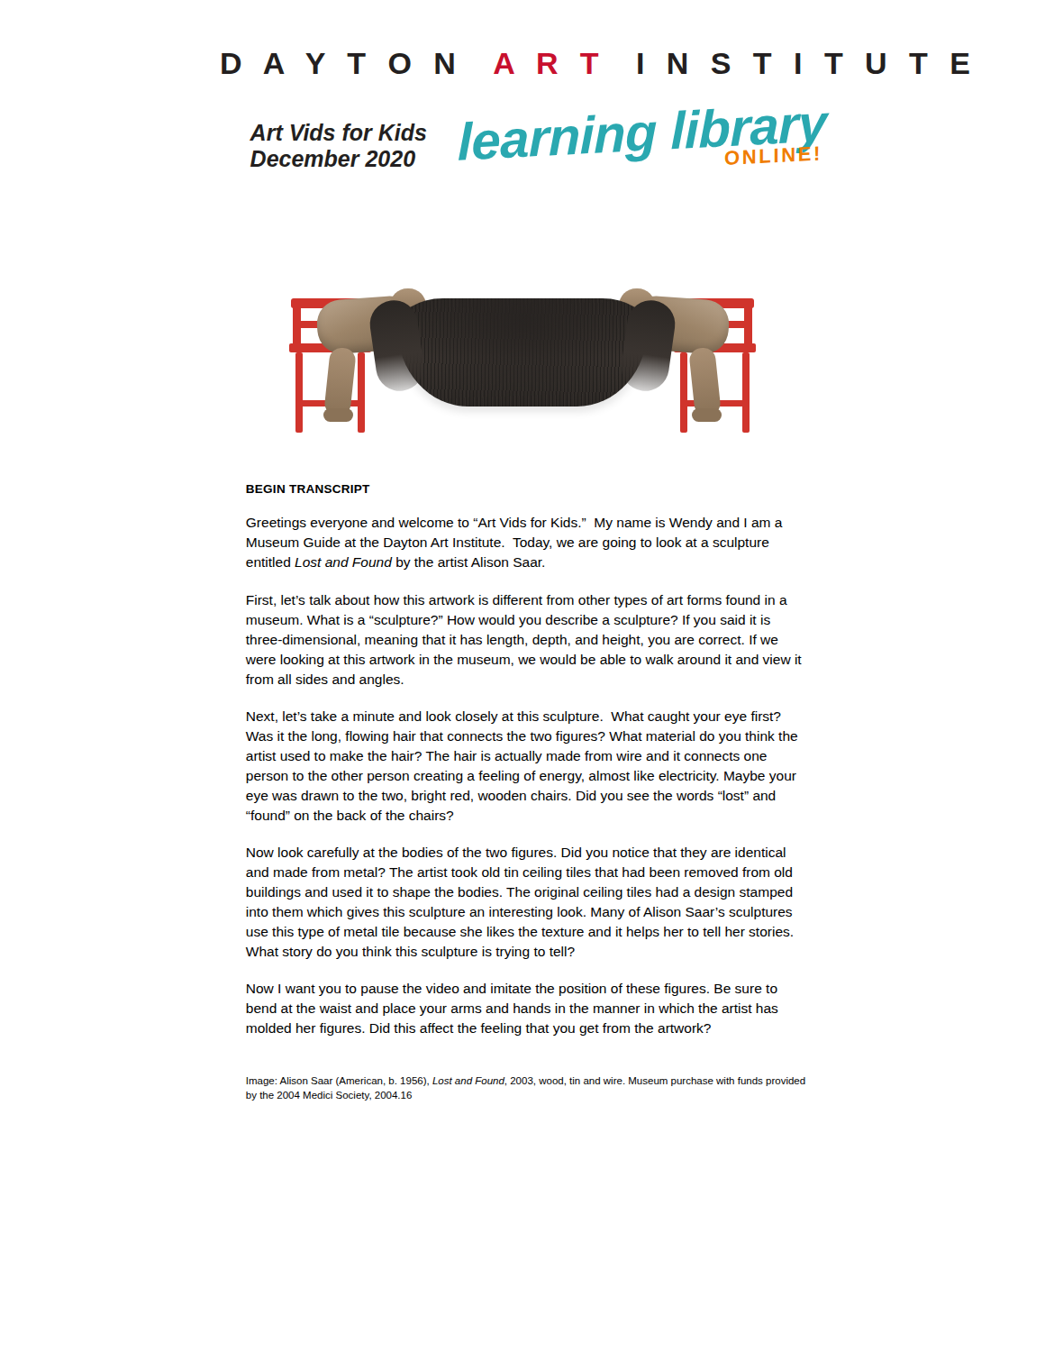D A Y T O N A R T I N S T I T U T E
Art Vids for Kids
December 2020
learning library
ONLINE!
BEGIN TRANSCRIPT
Greetings everyone and welcome to “Art Vids for Kids.” My name is Wendy and I am a Museum Guide at the Dayton Art Institute. Today, we are going to look at a sculpture entitled Lost and Found by the artist Alison Saar.
First, let’s talk about how this artwork is different from other types of art forms found in a museum. What is a “sculpture?” How would you describe a sculpture? If you said it is three-dimensional, meaning that it has length, depth, and height, you are correct. If we were looking at this artwork in the museum, we would be able to walk around it and view it from all sides and angles.
Next, let’s take a minute and look closely at this sculpture. What caught your eye first? Was it the long, flowing hair that connects the two figures? What material do you think the artist used to make the hair? The hair is actually made from wire and it connects one person to the other person creating a feeling of energy, almost like electricity. Maybe your eye was drawn to the two, bright red, wooden chairs. Did you see the words “lost” and “found” on the back of the chairs?
Now look carefully at the bodies of the two figures. Did you notice that they are identical and made from metal? The artist took old tin ceiling tiles that had been removed from old buildings and used it to shape the bodies. The original ceiling tiles had a design stamped into them which gives this sculpture an interesting look. Many of Alison Saar’s sculptures use this type of metal tile because she likes the texture and it helps her to tell her stories. What story do you think this sculpture is trying to tell?
Now I want you to pause the video and imitate the position of these figures. Be sure to bend at the waist and place your arms and hands in the manner in which the artist has molded her figures. Did this affect the feeling that you get from the artwork?
Image: Alison Saar (American, b. 1956), Lost and Found, 2003, wood, tin and wire. Museum purchase with funds provided by the 2004 Medici Society, 2004.16